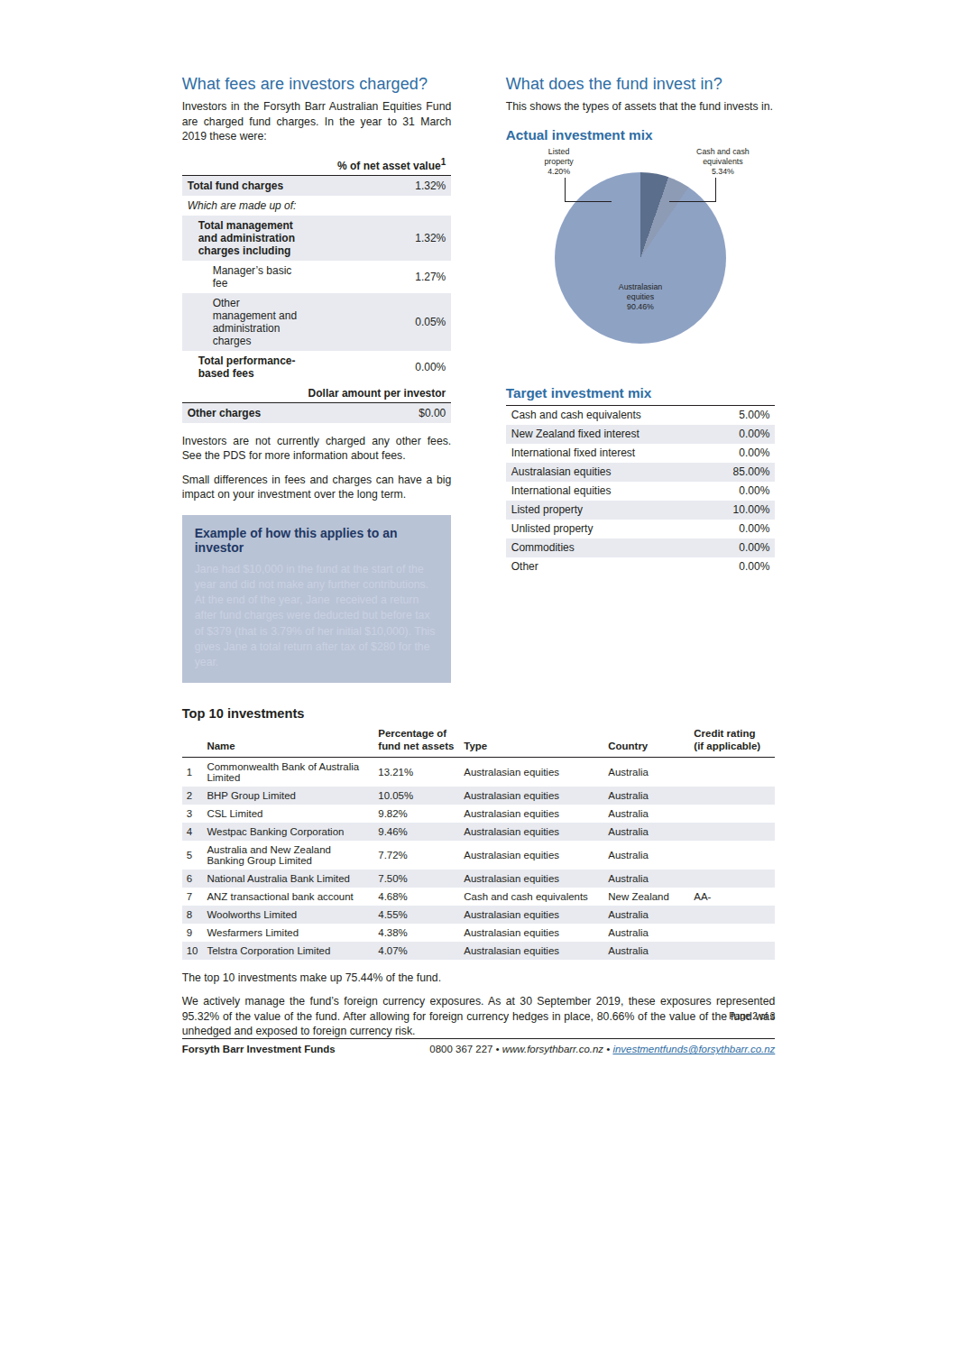What fees are investors charged?
Investors in the Forsyth Barr Australian Equities Fund are charged fund charges. In the year to 31 March 2019 these were:
| | % of net asset value 1 |
| Total fund charges | 1.32% |
| Which are made up of: |
| Total management and administration charges including | 1.32% |
| Manager’s basic fee | 1.27% |
| Other management and administration charges | 0.05% |
| Total performance-based fees | 0.00% |
| | Dollar amount per investor |
| Other charges | $0.00 |
Investors are not currently charged any other fees. See the PDS for more information about fees.
Small differences in fees and charges can have a big impact on your investment over the long term.
Example of how this applies to an investor
Jane had $10,000 in the fund at the start of the year and did not make any further contributions. At the end of the year, Jane received a return after fund charges were deducted but before tax of $379 (that is 3.79% of her initial $10,000). This gives Jane a total return after tax of $280 for the year.
What does the fund invest in?
This shows the types of assets that the fund invests in.
Actual investment mix
Listed
property
4.20%
Cash and cash
equivalents
5.34%
Australasian
equities
90.46%
Target investment mix
| Cash and cash equivalents | 5.00% |
| New Zealand fixed interest | 0.00% |
| International fixed interest | 0.00% |
| Australasian equities | 85.00% |
| International equities | 0.00% |
| Listed property | 10.00% |
| Unlisted property | 0.00% |
| Commodities | 0.00% |
| Other | 0.00% |
Top 10 investments
| | Name | Percentage of fund net assets | Type | Country | Credit rating (if applicable) |
| --- | --- | --- | --- | --- | --- |
| 1 | Commonwealth Bank of Australia Limited | 13.21% | Australasian equities | Australia | |
| 2 | BHP Group Limited | 10.05% | Australasian equities | Australia | |
| 3 | CSL Limited | 9.82% | Australasian equities | Australia | |
| 4 | Westpac Banking Corporation | 9.46% | Australasian equities | Australia | |
| 5 | Australia and New Zealand Banking Group Limited | 7.72% | Australasian equities | Australia | |
| 6 | National Australia Bank Limited | 7.50% | Australasian equities | Australia | |
| 7 | ANZ transactional bank account | 4.68% | Cash and cash equivalents | New Zealand | AA- |
| 8 | Woolworths Limited | 4.55% | Australasian equities | Australia | |
| 9 | Wesfarmers Limited | 4.38% | Australasian equities | Australia | |
| 10 | Telstra Corporation Limited | 4.07% | Australasian equities | Australia | |
The top 10 investments make up 75.44% of the fund.
We actively manage the fund’s foreign currency exposures. As at 30 September 2019, these exposures represented 95.32% of the value of the fund. After allowing for foreign currency hedges in place, 80.66% of the value of the fund was unhedged and exposed to foreign currency risk.
Page 2 of 3
Forsyth Barr Investment Funds
0800 367 227 • www.forsythbarr.co.nz • investmentfunds@forsythbarr.co.nz